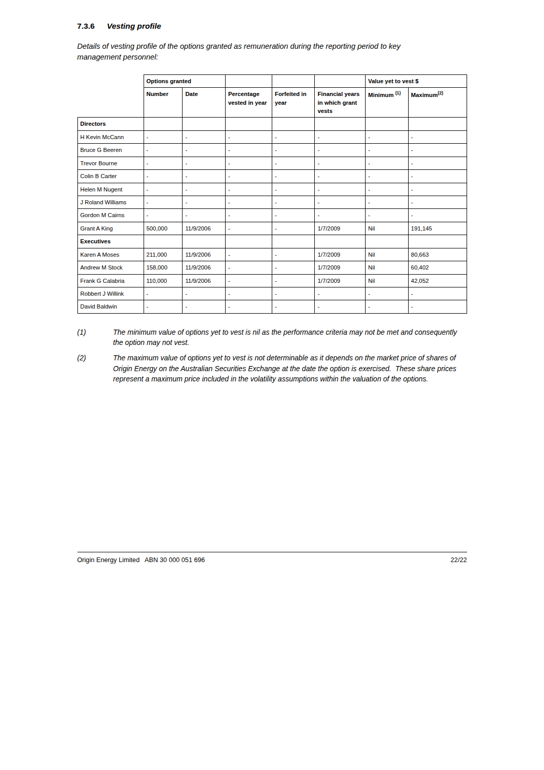7.3.6 Vesting profile
Details of vesting profile of the options granted as remuneration during the reporting period to key management personnel:
| | Options granted | | | | Value yet to vest $ |
| --- | --- | --- | --- | --- | --- |
| | Number | Date | Percentage vested in year | Forfeited in year | Financial years in which grant vests | Minimum (1) | Maximum (2) |
| Directors | | | | | | | |
| H Kevin McCann | - | - | - | - | - | - | - |
| Bruce G Beeren | - | - | - | - | - | - | - |
| Trevor Bourne | - | - | - | - | - | - | - |
| Colin B Carter | - | - | - | - | - | - | - |
| Helen M Nugent | - | - | - | - | - | - | - |
| J Roland Williams | - | - | - | - | - | - | - |
| Gordon M Cairns | - | - | - | - | - | - | - |
| Grant A King | 500,000 | 11/9/2006 | - | - | 1/7/2009 | Nil | 191,145 |
| Executives | | | | | | | |
| Karen A Moses | 211,000 | 11/9/2006 | - | - | 1/7/2009 | Nil | 80,663 |
| Andrew M Stock | 158,000 | 11/9/2006 | - | - | 1/7/2009 | Nil | 60,402 |
| Frank G Calabria | 110,000 | 11/9/2006 | - | - | 1/7/2009 | Nil | 42,052 |
| Robbert J Willink | - | - | - | - | - | - | - |
| David Baldwin | - | - | - | - | - | - | - |
| (1) | The minimum value of options yet to vest is nil as the performance criteria may not be met and consequently the option may not vest. |
| (2) | The maximum value of options yet to vest is not determinable as it depends on the market price of shares of Origin Energy on the Australian Securities Exchange at the date the option is exercised. These share prices represent a maximum price included in the volatility assumptions within the valuation of the options. |
Origin Energy Limited ABN 30 000 051 696
22/22